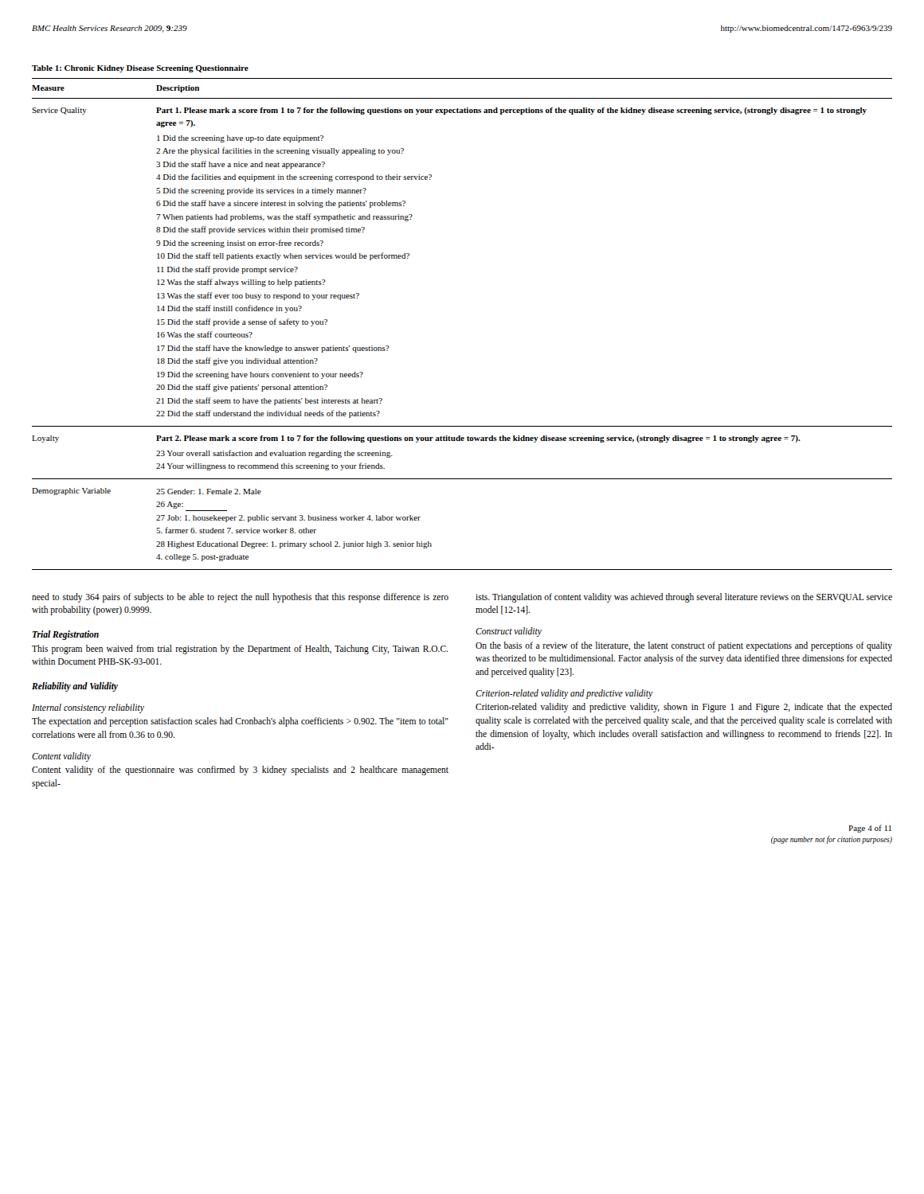BMC Health Services Research 2009, 9:239
http://www.biomedcentral.com/1472-6963/9/239
Table 1: Chronic Kidney Disease Screening Questionnaire
| Measure | Description |
| --- | --- |
| Service Quality | Part 1. Please mark a score from 1 to 7 for the following questions on your expectations and perceptions of the quality of the kidney disease screening service, (strongly disagree = 1 to strongly agree = 7). 1 Did the screening have up-to date equipment? 2 Are the physical facilities in the screening visually appealing to you? 3 Did the staff have a nice and neat appearance? 4 Did the facilities and equipment in the screening correspond to their service? 5 Did the screening provide its services in a timely manner? 6 Did the staff have a sincere interest in solving the patients' problems? 7 When patients had problems, was the staff sympathetic and reassuring? 8 Did the staff provide services within their promised time? 9 Did the screening insist on error-free records? 10 Did the staff tell patients exactly when services would be performed? 11 Did the staff provide prompt service? 12 Was the staff always willing to help patients? 13 Was the staff ever too busy to respond to your request? 14 Did the staff instill confidence in you? 15 Did the staff provide a sense of safety to you? 16 Was the staff courteous? 17 Did the staff have the knowledge to answer patients' questions? 18 Did the staff give you individual attention? 19 Did the screening have hours convenient to your needs? 20 Did the staff give patients' personal attention? 21 Did the staff seem to have the patients' best interests at heart? 22 Did the staff understand the individual needs of the patients? |
| Loyalty | Part 2. Please mark a score from 1 to 7 for the following questions on your attitude towards the kidney disease screening service, (strongly disagree = 1 to strongly agree = 7). 23 Your overall satisfaction and evaluation regarding the screening. 24 Your willingness to recommend this screening to your friends. |
| Demographic Variable | 25 Gender: 1. Female 2. Male 26 Age: 27 Job: 1. housekeeper 2. public servant 3. business worker 4. labor worker 5. farmer 6. student 7. service worker 8. other 28 Highest Educational Degree: 1. primary school 2. junior high 3. senior high 4. college 5. post-graduate |
need to study 364 pairs of subjects to be able to reject the null hypothesis that this response difference is zero with probability (power) 0.9999.
Trial Registration
This program been waived from trial registration by the Department of Health, Taichung City, Taiwan R.O.C. within Document PHB-SK-93-001.
Reliability and Validity
Internal consistency reliability
The expectation and perception satisfaction scales had Cronbach's alpha coefficients > 0.902. The "item to total" correlations were all from 0.36 to 0.90.
Content validity
Content validity of the questionnaire was confirmed by 3 kidney specialists and 2 healthcare management special-
ists. Triangulation of content validity was achieved through several literature reviews on the SERVQUAL service model [12-14].
Construct validity
On the basis of a review of the literature, the latent construct of patient expectations and perceptions of quality was theorized to be multidimensional. Factor analysis of the survey data identified three dimensions for expected and perceived quality [23].
Criterion-related validity and predictive validity
Criterion-related validity and predictive validity, shown in Figure 1 and Figure 2, indicate that the expected quality scale is correlated with the perceived quality scale, and that the perceived quality scale is correlated with the dimension of loyalty, which includes overall satisfaction and willingness to recommend to friends [22]. In addi-
Page 4 of 11
(page number not for citation purposes)